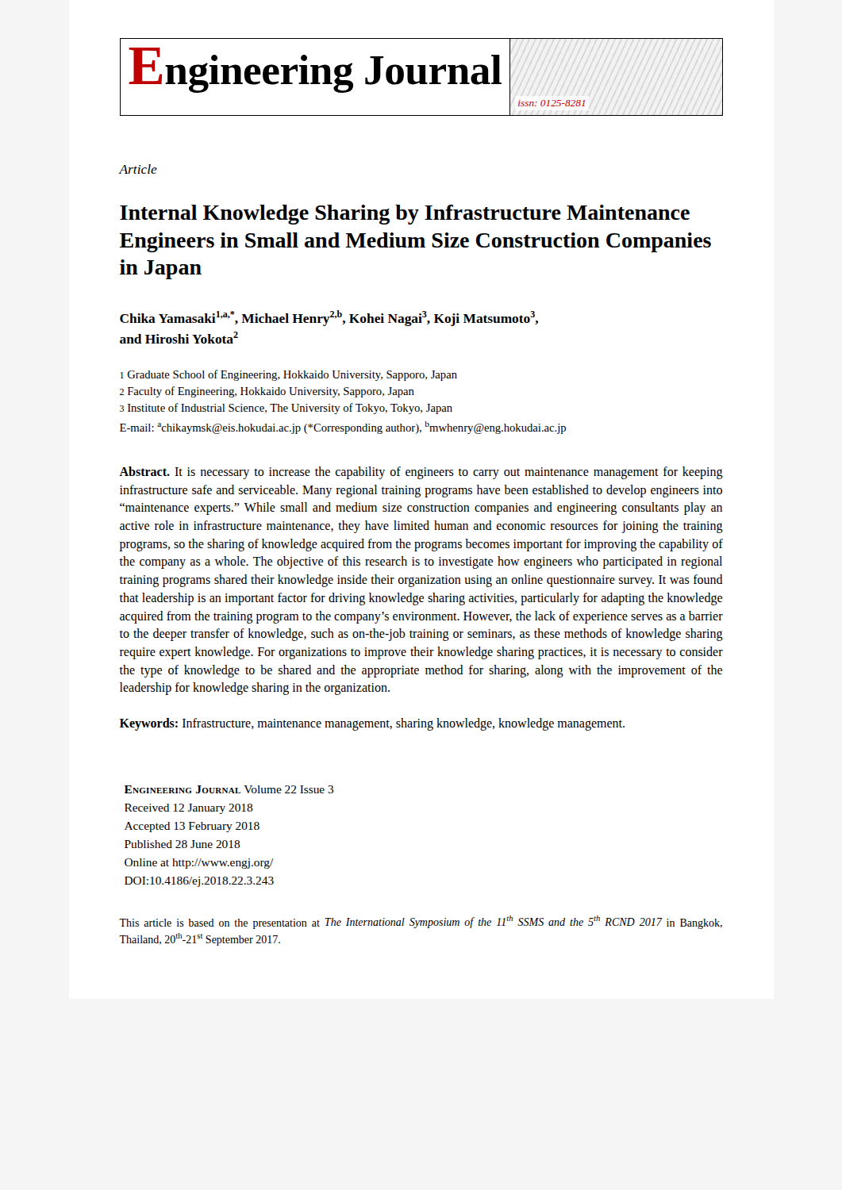Engineering Journal
issn: 0125-8281
Article
Internal Knowledge Sharing by Infrastructure Maintenance Engineers in Small and Medium Size Construction Companies in Japan
Chika Yamasaki1,a,*, Michael Henry2,b, Kohei Nagai3, Koji Matsumoto3,
and Hiroshi Yokota2
1 Graduate School of Engineering, Hokkaido University, Sapporo, Japan
2 Faculty of Engineering, Hokkaido University, Sapporo, Japan
3 Institute of Industrial Science, The University of Tokyo, Tokyo, Japan
E-mail: achikaymsk@eis.hokudai.ac.jp (*Corresponding author), bmwhenry@eng.hokudai.ac.jp
Abstract. It is necessary to increase the capability of engineers to carry out maintenance management for keeping infrastructure safe and serviceable. Many regional training programs have been established to develop engineers into “maintenance experts.” While small and medium size construction companies and engineering consultants play an active role in infrastructure maintenance, they have limited human and economic resources for joining the training programs, so the sharing of knowledge acquired from the programs becomes important for improving the capability of the company as a whole. The objective of this research is to investigate how engineers who participated in regional training programs shared their knowledge inside their organization using an online questionnaire survey. It was found that leadership is an important factor for driving knowledge sharing activities, particularly for adapting the knowledge acquired from the training program to the company’s environment. However, the lack of experience serves as a barrier to the deeper transfer of knowledge, such as on-the-job training or seminars, as these methods of knowledge sharing require expert knowledge. For organizations to improve their knowledge sharing practices, it is necessary to consider the type of knowledge to be shared and the appropriate method for sharing, along with the improvement of the leadership for knowledge sharing in the organization.
Keywords: Infrastructure, maintenance management, sharing knowledge, knowledge management.
Engineering Journal Volume 22 Issue 3
Received 12 January 2018
Accepted 13 February 2018
Published 28 June 2018
Online at http://www.engj.org/
DOI:10.4186/ej.2018.22.3.243
This article is based on the presentation at The International Symposium of the 11th SSMS and the 5th RCND 2017 in Bangkok, Thailand, 20th-21st September 2017.